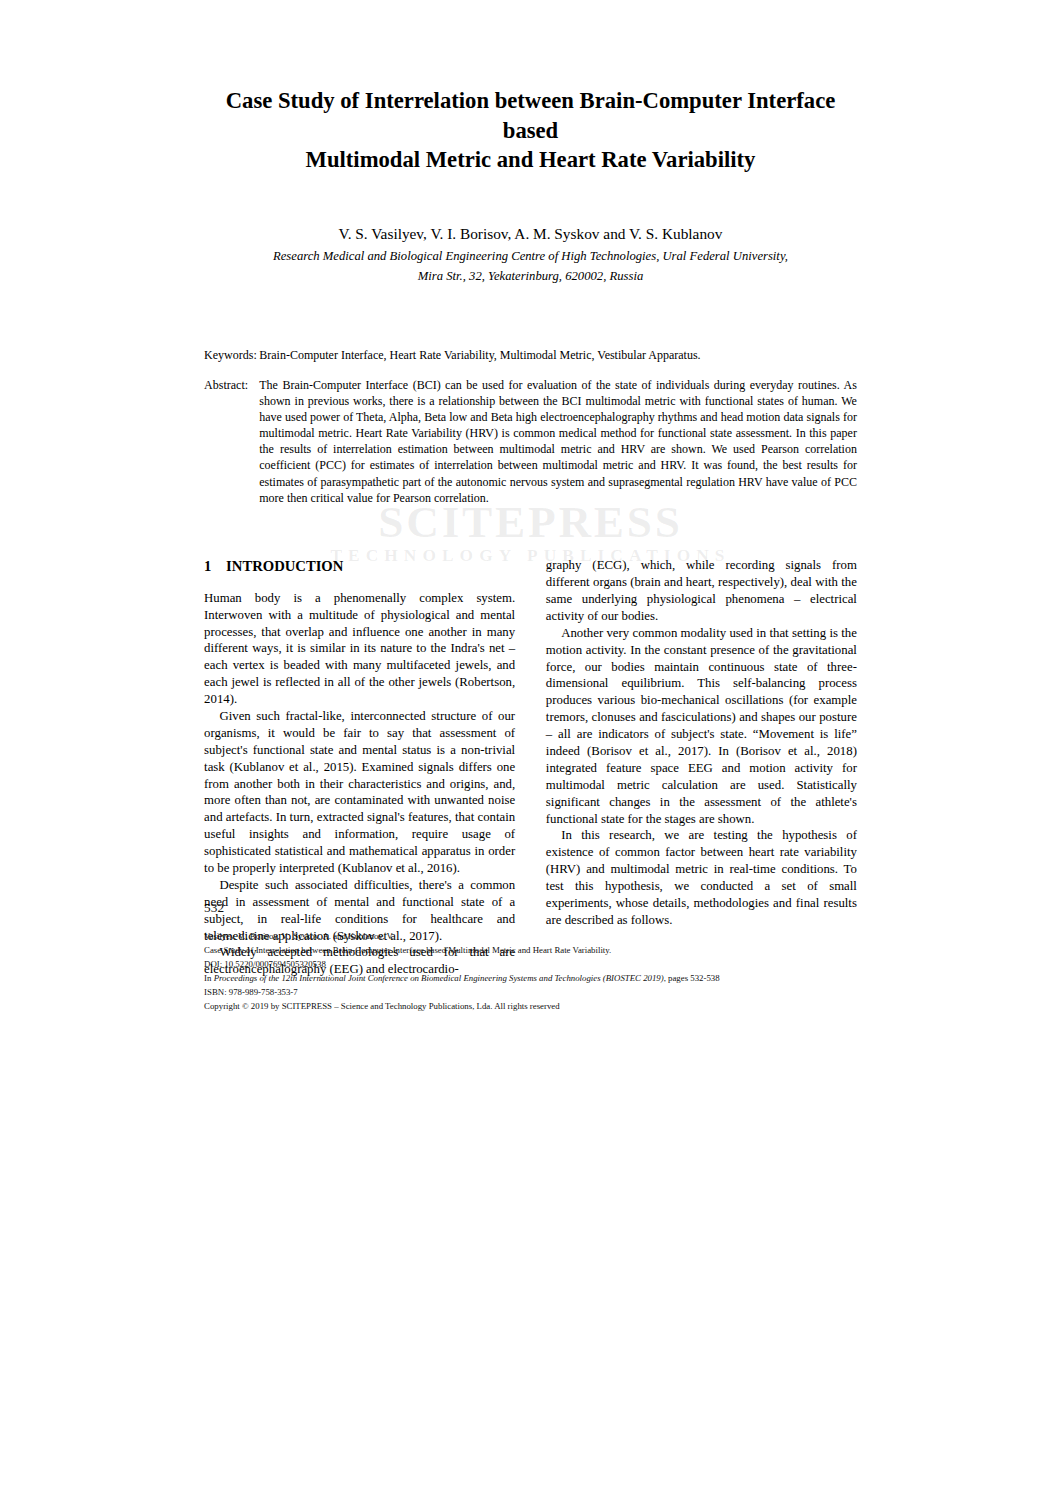SCITEPRESSTECHNOLOGY PUBLICATIONS
Case Study of Interrelation between Brain-Computer Interface based
Multimodal Metric and Heart Rate Variability
V. S. Vasilyev, V. I. Borisov, A. M. Syskov and V. S. Kublanov
Research Medical and Biological Engineering Centre of High Technologies, Ural Federal University,
Mira Str., 32, Yekaterinburg, 620002, Russia
Keywords:
Brain-Computer Interface, Heart Rate Variability, Multimodal Metric, Vestibular Apparatus.
Abstract:
The Brain-Computer Interface (BCI) can be used for evaluation of the state of individuals during everyday routines. As shown in previous works, there is a relationship between the BCI multimodal metric with functional states of human. We have used power of Theta, Alpha, Beta low and Beta high electroencephalography rhythms and head motion data signals for multimodal metric. Heart Rate Variability (HRV) is common medical method for functional state assessment. In this paper the results of interrelation estimation between multimodal metric and HRV are shown. We used Pearson correlation coefficient (PCC) for estimates of interrelation between multimodal metric and HRV. It was found, the best results for estimates of parasympathetic part of the autonomic nervous system and suprasegmental regulation HRV have value of PCC more then critical value for Pearson correlation.
1 INTRODUCTION
Human body is a phenomenally complex system. Interwoven with a multitude of physiological and mental processes, that overlap and influence one another in many different ways, it is similar in its nature to the Indra's net – each vertex is beaded with many multifaceted jewels, and each jewel is reflected in all of the other jewels (Robertson, 2014).
Given such fractal-like, interconnected structure of our organisms, it would be fair to say that assessment of subject's functional state and mental status is a non-trivial task (Kublanov et al., 2015). Examined signals differs one from another both in their characteristics and origins, and, more often than not, are contaminated with unwanted noise and artefacts. In turn, extracted signal's features, that contain useful insights and information, require usage of sophisticated statistical and mathematical apparatus in order to be properly interpreted (Kublanov et al., 2016).
Despite such associated difficulties, there's a common need in assessment of mental and functional state of a subject, in real-life conditions for healthcare and telemedicine application (Syskov et al., 2017).
Widely accepted methodologies used for that are electroencephalography (EEG) and electrocardio-
graphy (ECG), which, while recording signals from different organs (brain and heart, respectively), deal with the same underlying physiological phenomena – electrical activity of our bodies.
Another very common modality used in that setting is the motion activity. In the constant presence of the gravitational force, our bodies maintain continuous state of three-dimensional equilibrium. This self-balancing process produces various bio-mechanical oscillations (for example tremors, clonuses and fasciculations) and shapes our posture – all are indicators of subject's state. “Movement is life” indeed (Borisov et al., 2017). In (Borisov et al., 2018) integrated feature space EEG and motion activity for multimodal metric calculation are used. Statistically significant changes in the assessment of the athlete's functional state for the stages are shown.
In this research, we are testing the hypothesis of existence of common factor between heart rate variability (HRV) and multimodal metric in real-time conditions. To test this hypothesis, we conducted a set of small experiments, whose details, methodologies and final results are described as follows.
532
Vasilyev, V., Borisov, V., Syskov, A. and Kublanov, V.
Case Study of Interrelation between Brain-Computer Interface based Multimodal Metric and Heart Rate Variability.
DOI: 10.5220/0007694505320538
In Proceedings of the 12th International Joint Conference on Biomedical Engineering Systems and Technologies (BIOSTEC 2019), pages 532-538
ISBN: 978-989-758-353-7
Copyright © 2019 by SCITEPRESS – Science and Technology Publications, Lda. All rights reserved